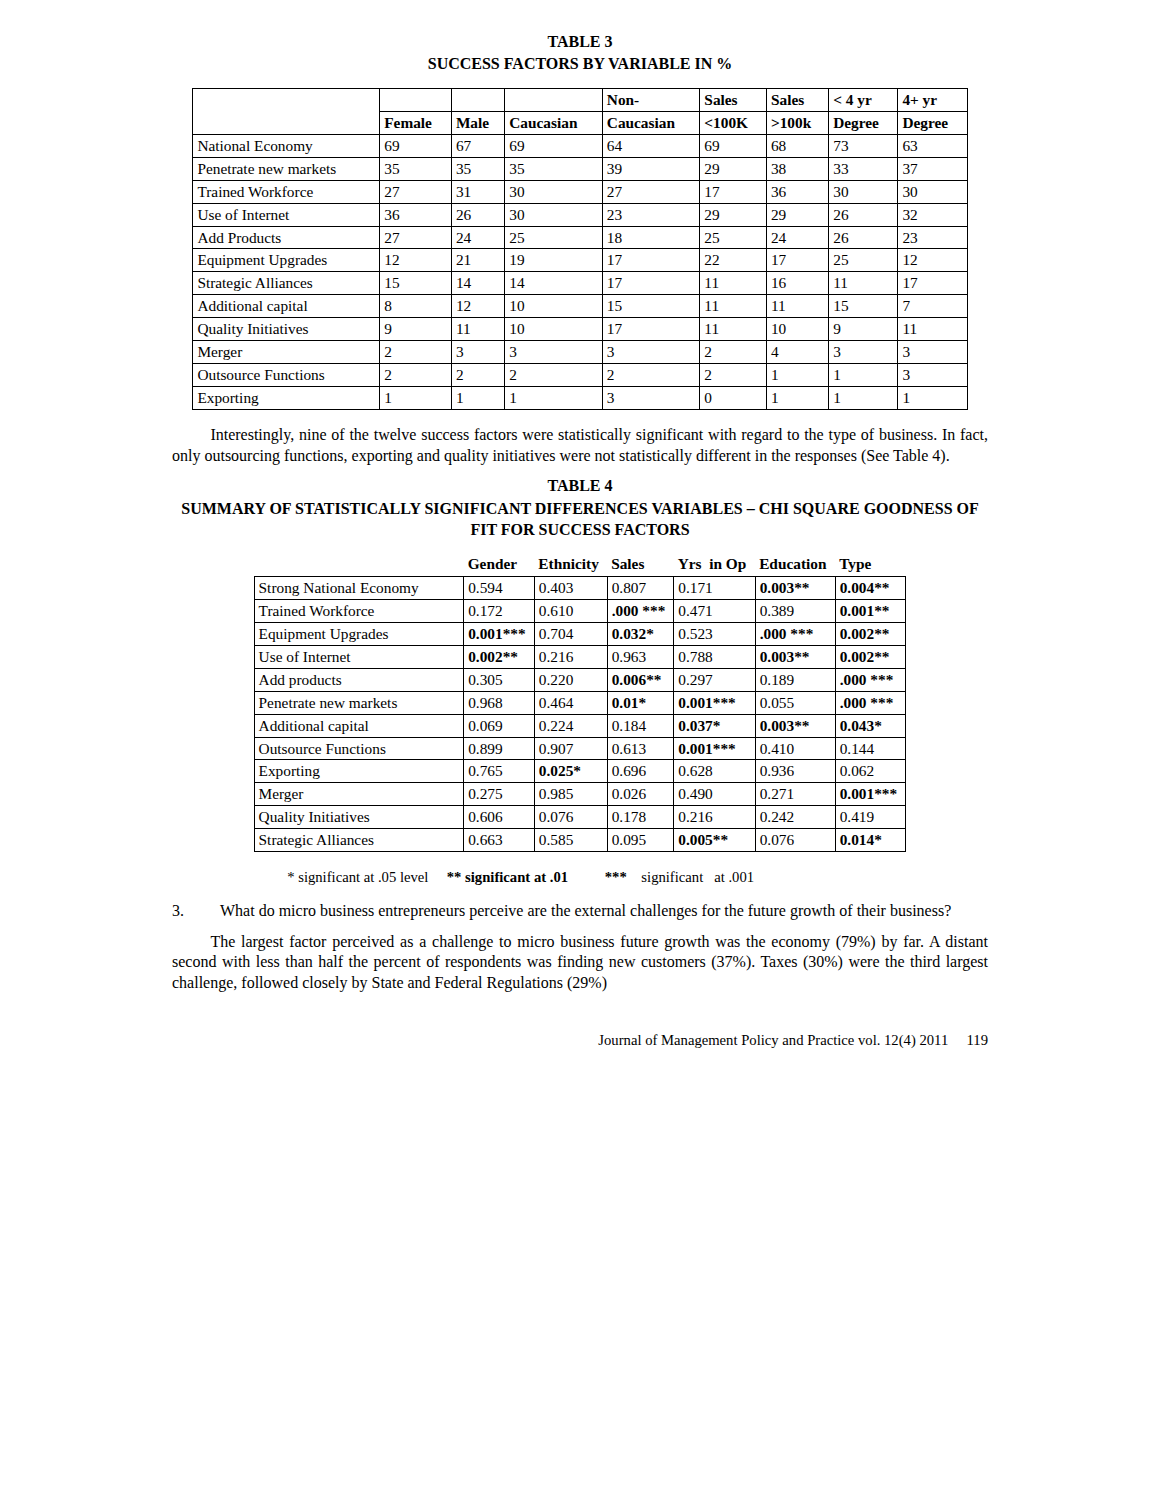Table 3
Success Factors by Variable in %
| | | | | Non- | Sales | Sales | < 4 yr | 4+ yr |
| --- | --- | --- | --- | --- | --- | --- | --- | --- |
| Female | Male | Caucasian | Caucasian | <100K | >100k | Degree | Degree |
| National Economy | 69 | 67 | 69 | 64 | 69 | 68 | 73 | 63 |
| Penetrate new markets | 35 | 35 | 35 | 39 | 29 | 38 | 33 | 37 |
| Trained Workforce | 27 | 31 | 30 | 27 | 17 | 36 | 30 | 30 |
| Use of Internet | 36 | 26 | 30 | 23 | 29 | 29 | 26 | 32 |
| Add Products | 27 | 24 | 25 | 18 | 25 | 24 | 26 | 23 |
| Equipment Upgrades | 12 | 21 | 19 | 17 | 22 | 17 | 25 | 12 |
| Strategic Alliances | 15 | 14 | 14 | 17 | 11 | 16 | 11 | 17 |
| Additional capital | 8 | 12 | 10 | 15 | 11 | 11 | 15 | 7 |
| Quality Initiatives | 9 | 11 | 10 | 17 | 11 | 10 | 9 | 11 |
| Merger | 2 | 3 | 3 | 3 | 2 | 4 | 3 | 3 |
| Outsource Functions | 2 | 2 | 2 | 2 | 2 | 1 | 1 | 3 |
| Exporting | 1 | 1 | 1 | 3 | 0 | 1 | 1 | 1 |
Interestingly, nine of the twelve success factors were statistically significant with regard to the type of business. In fact, only outsourcing functions, exporting and quality initiatives were not statistically different in the responses (See Table 4).
Table 4
Summary of Statistically Significant Differences Variables – Chi Square Goodness of Fit for Success Factors
| | Gender | Ethnicity | Sales | Yrs in Op | Education | Type |
| --- | --- | --- | --- | --- | --- | --- |
| Strong National Economy | 0.594 | 0.403 | 0.807 | 0.171 | 0.003** | 0.004** |
| Trained Workforce | 0.172 | 0.610 | .000 *** | 0.471 | 0.389 | 0.001** |
| Equipment Upgrades | 0.001*** | 0.704 | 0.032* | 0.523 | .000 *** | 0.002** |
| Use of Internet | 0.002** | 0.216 | 0.963 | 0.788 | 0.003** | 0.002** |
| Add products | 0.305 | 0.220 | 0.006** | 0.297 | 0.189 | .000 *** |
| Penetrate new markets | 0.968 | 0.464 | 0.01* | 0.001*** | 0.055 | .000 *** |
| Additional capital | 0.069 | 0.224 | 0.184 | 0.037* | 0.003** | 0.043* |
| Outsource Functions | 0.899 | 0.907 | 0.613 | 0.001*** | 0.410 | 0.144 |
| Exporting | 0.765 | 0.025* | 0.696 | 0.628 | 0.936 | 0.062 |
| Merger | 0.275 | 0.985 | 0.026 | 0.490 | 0.271 | 0.001*** |
| Quality Initiatives | 0.606 | 0.076 | 0.178 | 0.216 | 0.242 | 0.419 |
| Strategic Alliances | 0.663 | 0.585 | 0.095 | 0.005** | 0.076 | 0.014* |
* significant at .05 level ** significant at .01 *** significant at .001
3.
What do micro business entrepreneurs perceive are the external challenges for the future growth of their business?
The largest factor perceived as a challenge to micro business future growth was the economy (79%) by far. A distant second with less than half the percent of respondents was finding new customers (37%). Taxes (30%) were the third largest challenge, followed closely by State and Federal Regulations (29%)
Journal of Management Policy and Practice vol. 12(4) 2011 119